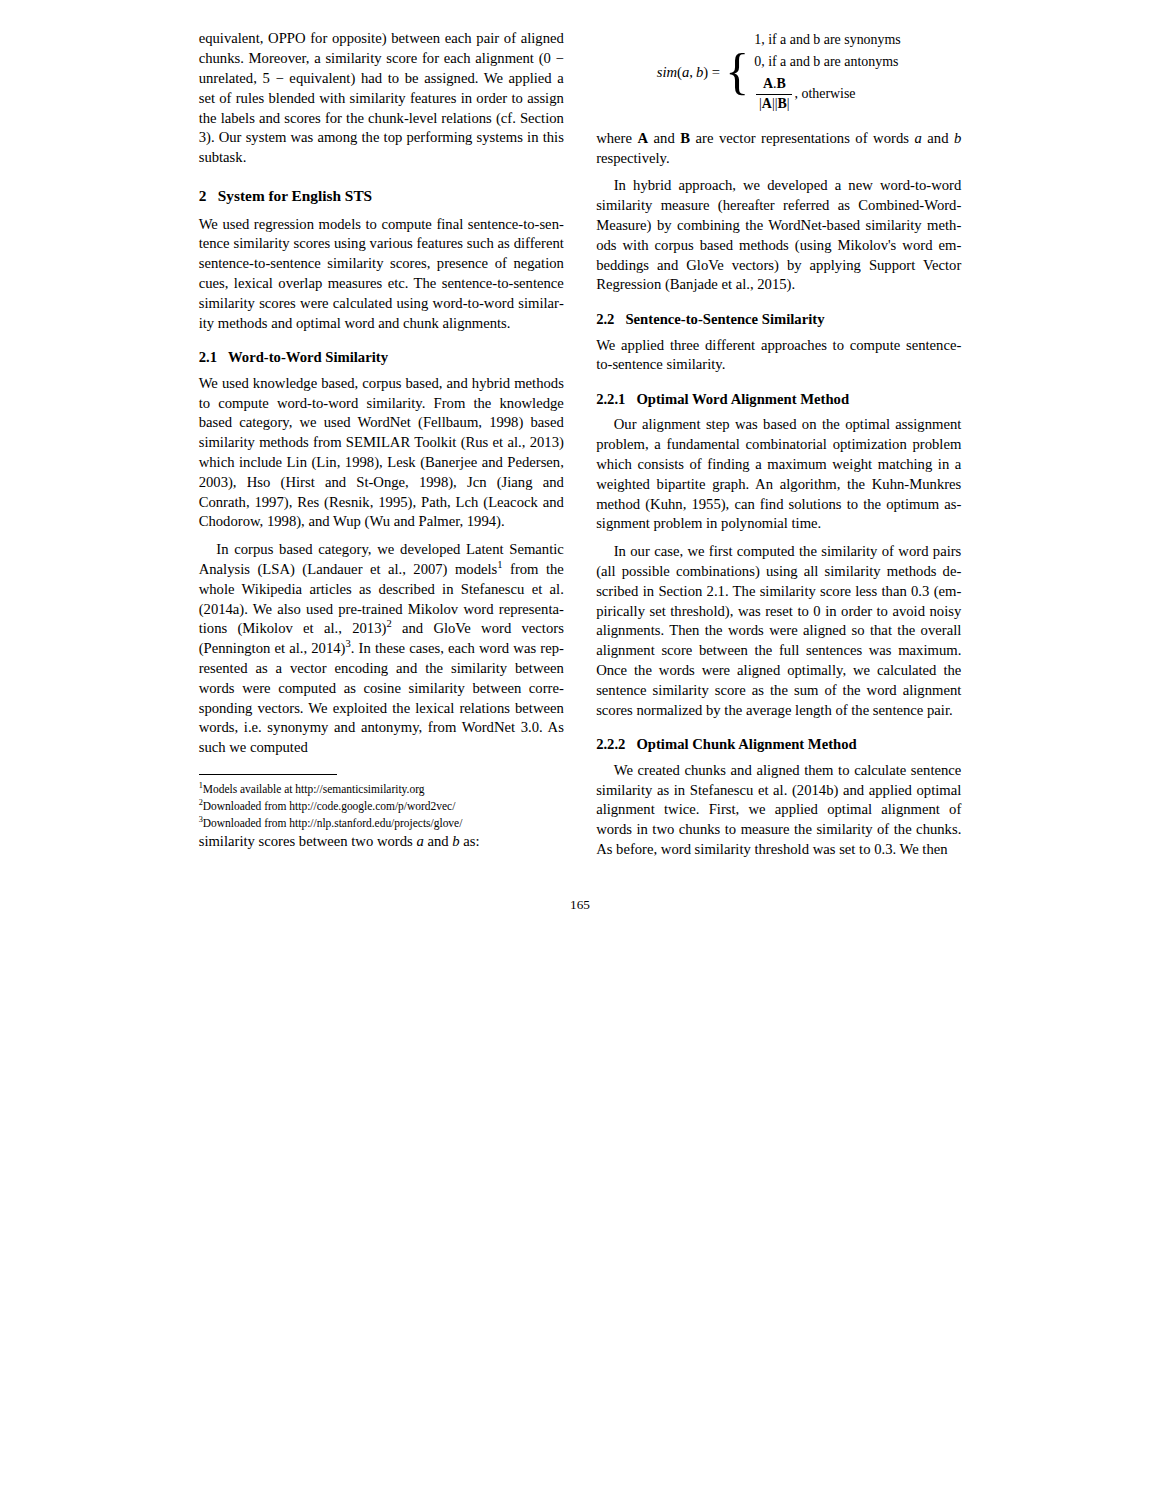equivalent, OPPO for opposite) between each pair of aligned chunks. Moreover, a similarity score for each alignment (0 − unrelated, 5 − equivalent) had to be assigned. We applied a set of rules blended with similarity features in order to assign the labels and scores for the chunk-level relations (cf. Section 3). Our system was among the top performing systems in this subtask.
2 System for English STS
We used regression models to compute final sentence-to-sentence similarity scores using various features such as different sentence-to-sentence similarity scores, presence of negation cues, lexical overlap measures etc. The sentence-to-sentence similarity scores were calculated using word-to-word similarity methods and optimal word and chunk alignments.
2.1 Word-to-Word Similarity
We used knowledge based, corpus based, and hybrid methods to compute word-to-word similarity. From the knowledge based category, we used WordNet (Fellbaum, 1998) based similarity methods from SEMILAR Toolkit (Rus et al., 2013) which include Lin (Lin, 1998), Lesk (Banerjee and Pedersen, 2003), Hso (Hirst and St-Onge, 1998), Jcn (Jiang and Conrath, 1997), Res (Resnik, 1995), Path, Lch (Leacock and Chodorow, 1998), and Wup (Wu and Palmer, 1994).
In corpus based category, we developed Latent Semantic Analysis (LSA) (Landauer et al., 2007) models1 from the whole Wikipedia articles as described in Stefanescu et al. (2014a). We also used pre-trained Mikolov word representations (Mikolov et al., 2013)2 and GloVe word vectors (Pennington et al., 2014)3. In these cases, each word was represented as a vector encoding and the similarity between words were computed as cosine similarity between corresponding vectors. We exploited the lexical relations between words, i.e. synonymy and antonymy, from WordNet 3.0. As such we computed
1Models available at http://semanticsimilarity.org
2Downloaded from http://code.google.com/p/word2vec/
3Downloaded from http://nlp.stanford.edu/projects/glove/
similarity scores between two words a and b as:
sim(a, b) = {
1, if a and b are synonyms
0, if a and b are antonyms
A.B |A||B| , otherwise
where A and B are vector representations of words a and b respectively.
In hybrid approach, we developed a new word-to-word similarity measure (hereafter referred as Combined-Word-Measure) by combining the WordNet-based similarity methods with corpus based methods (using Mikolov's word embeddings and GloVe vectors) by applying Support Vector Regression (Banjade et al., 2015).
2.2 Sentence-to-Sentence Similarity
We applied three different approaches to compute sentence-to-sentence similarity.
2.2.1 Optimal Word Alignment Method
Our alignment step was based on the optimal assignment problem, a fundamental combinatorial optimization problem which consists of finding a maximum weight matching in a weighted bipartite graph. An algorithm, the Kuhn-Munkres method (Kuhn, 1955), can find solutions to the optimum assignment problem in polynomial time.
In our case, we first computed the similarity of word pairs (all possible combinations) using all similarity methods described in Section 2.1. The similarity score less than 0.3 (empirically set threshold), was reset to 0 in order to avoid noisy alignments. Then the words were aligned so that the overall alignment score between the full sentences was maximum. Once the words were aligned optimally, we calculated the sentence similarity score as the sum of the word alignment scores normalized by the average length of the sentence pair.
2.2.2 Optimal Chunk Alignment Method
We created chunks and aligned them to calculate sentence similarity as in Stefanescu et al. (2014b) and applied optimal alignment twice. First, we applied optimal alignment of words in two chunks to measure the similarity of the chunks. As before, word similarity threshold was set to 0.3. We then
165